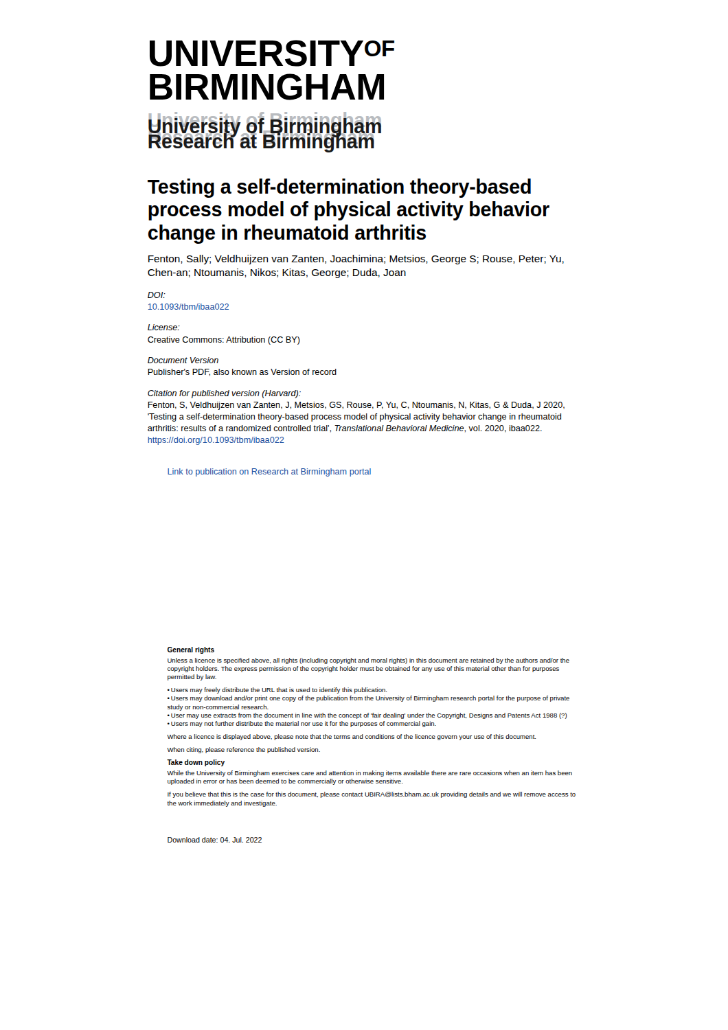UNIVERSITYOF BIRMINGHAM
University of Birmingham Research at Birmingham University of Birmingham Research at Birmingham
Testing a self-determination theory-based process model of physical activity behavior change in rheumatoid arthritis
Fenton, Sally; Veldhuijzen van Zanten, Joachimina; Metsios, George S; Rouse, Peter; Yu, Chen-an; Ntoumanis, Nikos; Kitas, George; Duda, Joan
DOI:
10.1093/tbm/ibaa022
License:
Creative Commons: Attribution (CC BY)
Document Version
Publisher's PDF, also known as Version of record
Citation for published version (Harvard):
Fenton, S, Veldhuijzen van Zanten, J, Metsios, GS, Rouse, P, Yu, C, Ntoumanis, N, Kitas, G & Duda, J 2020, 'Testing a self-determination theory-based process model of physical activity behavior change in rheumatoid arthritis: results of a randomized controlled trial', Translational Behavioral Medicine, vol. 2020, ibaa022. https://doi.org/10.1093/tbm/ibaa022
Link to publication on Research at Birmingham portal
General rights
Unless a licence is specified above, all rights (including copyright and moral rights) in this document are retained by the authors and/or the copyright holders. The express permission of the copyright holder must be obtained for any use of this material other than for purposes permitted by law.
Users may freely distribute the URL that is used to identify this publication.
Users may download and/or print one copy of the publication from the University of Birmingham research portal for the purpose of private study or non-commercial research.
User may use extracts from the document in line with the concept of 'fair dealing' under the Copyright, Designs and Patents Act 1988 (?)
Users may not further distribute the material nor use it for the purposes of commercial gain.
Where a licence is displayed above, please note that the terms and conditions of the licence govern your use of this document.
When citing, please reference the published version.
Take down policy
While the University of Birmingham exercises care and attention in making items available there are rare occasions when an item has been uploaded in error or has been deemed to be commercially or otherwise sensitive.
If you believe that this is the case for this document, please contact UBIRA@lists.bham.ac.uk providing details and we will remove access to the work immediately and investigate.
Download date: 04. Jul. 2022